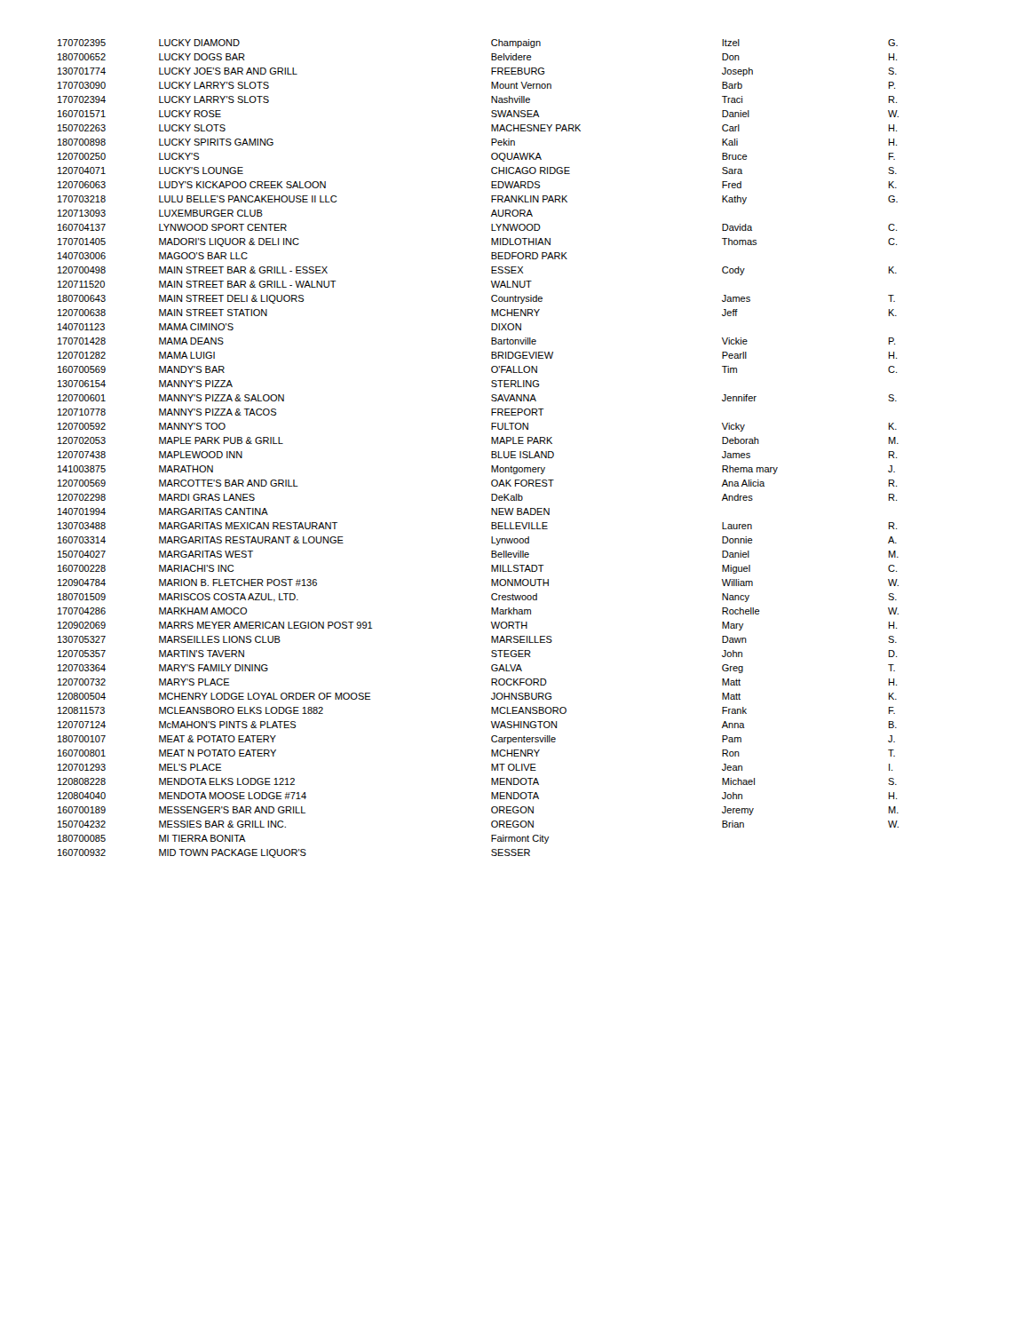| 170702395 | LUCKY DIAMOND | Champaign | Itzel | G. |
| 180700652 | LUCKY DOGS BAR | Belvidere | Don | H. |
| 130701774 | LUCKY JOE'S BAR AND GRILL | FREEBURG | Joseph | S. |
| 170703090 | LUCKY LARRY'S SLOTS | Mount Vernon | Barb | P. |
| 170702394 | LUCKY LARRY'S SLOTS | Nashville | Traci | R. |
| 160701571 | LUCKY ROSE | SWANSEA | Daniel | W. |
| 150702263 | LUCKY SLOTS | MACHESNEY PARK | Carl | H. |
| 180700898 | LUCKY SPIRITS GAMING | Pekin | Kali | H. |
| 120700250 | LUCKY'S | OQUAWKA | Bruce | F. |
| 120704071 | LUCKY'S LOUNGE | CHICAGO RIDGE | Sara | S. |
| 120706063 | LUDY'S KICKAPOO CREEK SALOON | EDWARDS | Fred | K. |
| 170703218 | LULU BELLE'S PANCAKEHOUSE II LLC | FRANKLIN PARK | Kathy | G. |
| 120713093 | LUXEMBURGER CLUB | AURORA | | |
| 160704137 | LYNWOOD SPORT CENTER | LYNWOOD | Davida | C. |
| 170701405 | MADORI'S LIQUOR & DELI INC | MIDLOTHIAN | Thomas | C. |
| 140703006 | MAGOO'S BAR LLC | BEDFORD PARK | | |
| 120700498 | MAIN STREET BAR & GRILL - ESSEX | ESSEX | Cody | K. |
| 120711520 | MAIN STREET BAR & GRILL - WALNUT | WALNUT | | |
| 180700643 | MAIN STREET DELI & LIQUORS | Countryside | James | T. |
| 120700638 | MAIN STREET STATION | MCHENRY | Jeff | K. |
| 140701123 | MAMA CIMINO'S | DIXON | | |
| 170701428 | MAMA DEANS | Bartonville | Vickie | P. |
| 120701282 | MAMA LUIGI | BRIDGEVIEW | Pearll | H. |
| 160700569 | MANDY'S BAR | O'FALLON | Tim | C. |
| 130706154 | MANNY'S PIZZA | STERLING | | |
| 120700601 | MANNY'S PIZZA & SALOON | SAVANNA | Jennifer | S. |
| 120710778 | MANNY'S PIZZA & TACOS | FREEPORT | | |
| 120700592 | MANNY'S TOO | FULTON | Vicky | K. |
| 120702053 | MAPLE PARK PUB & GRILL | MAPLE PARK | Deborah | M. |
| 120707438 | MAPLEWOOD INN | BLUE ISLAND | James | R. |
| 141003875 | MARATHON | Montgomery | Rhema mary | J. |
| 120700569 | MARCOTTE'S BAR AND GRILL | OAK FOREST | Ana Alicia | R. |
| 120702298 | MARDI GRAS LANES | DeKalb | Andres | R. |
| 140701994 | MARGARITAS CANTINA | NEW BADEN | | |
| 130703488 | MARGARITAS MEXICAN RESTAURANT | BELLEVILLE | Lauren | R. |
| 160703314 | MARGARITAS RESTAURANT & LOUNGE | Lynwood | Donnie | A. |
| 150704027 | MARGARITAS WEST | Belleville | Daniel | M. |
| 160700228 | MARIACHI'S INC | MILLSTADT | Miguel | C. |
| 120904784 | MARION B. FLETCHER POST #136 | MONMOUTH | William | W. |
| 180701509 | MARISCOS COSTA AZUL, LTD. | Crestwood | Nancy | S. |
| 170704286 | MARKHAM AMOCO | Markham | Rochelle | W. |
| 120902069 | MARRS MEYER AMERICAN LEGION POST 991 | WORTH | Mary | H. |
| 130705327 | MARSEILLES LIONS CLUB | MARSEILLES | Dawn | S. |
| 120705357 | MARTIN'S TAVERN | STEGER | John | D. |
| 120703364 | MARY'S FAMILY DINING | GALVA | Greg | T. |
| 120700732 | MARY'S PLACE | ROCKFORD | Matt | H. |
| 120800504 | MCHENRY LODGE LOYAL ORDER OF MOOSE | JOHNSBURG | Matt | K. |
| 120811573 | MCLEANSBORO ELKS LODGE 1882 | MCLEANSBORO | Frank | F. |
| 120707124 | McMAHON'S PINTS & PLATES | WASHINGTON | Anna | B. |
| 180700107 | MEAT & POTATO EATERY | Carpentersville | Pam | J. |
| 160700801 | MEAT N POTATO EATERY | MCHENRY | Ron | T. |
| 120701293 | MEL'S PLACE | MT OLIVE | Jean | I. |
| 120808228 | MENDOTA ELKS LODGE 1212 | MENDOTA | Michael | S. |
| 120804040 | MENDOTA MOOSE LODGE #714 | MENDOTA | John | H. |
| 160700189 | MESSENGER'S BAR AND GRILL | OREGON | Jeremy | M. |
| 150704232 | MESSIES BAR & GRILL INC. | OREGON | Brian | W. |
| 180700085 | MI TIERRA BONITA | Fairmont City | | |
| 160700932 | MID TOWN PACKAGE LIQUOR'S | SESSER | | |